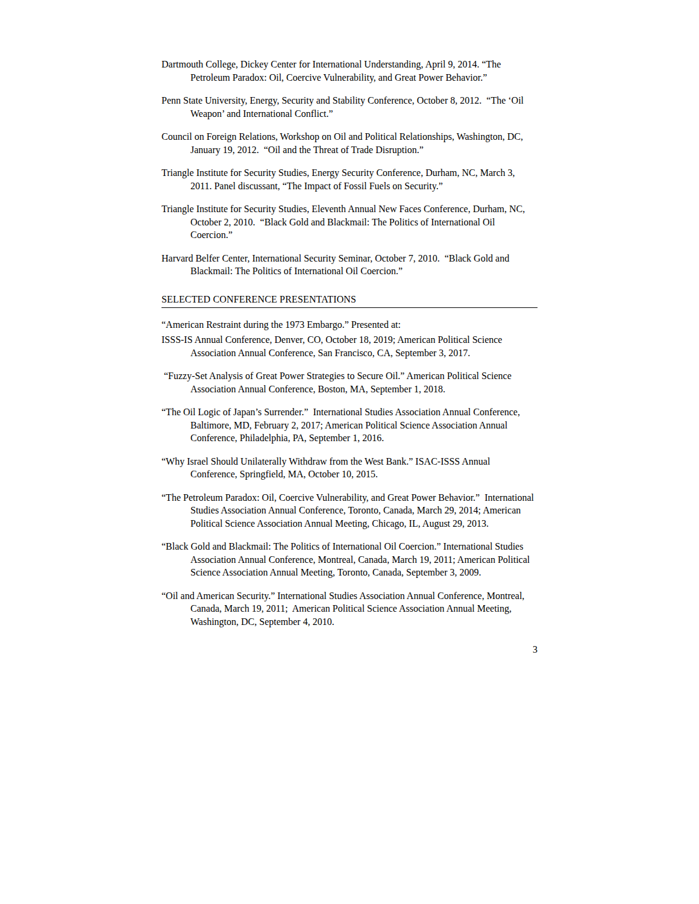Dartmouth College, Dickey Center for International Understanding, April 9, 2014. “The Petroleum Paradox: Oil, Coercive Vulnerability, and Great Power Behavior.”
Penn State University, Energy, Security and Stability Conference, October 8, 2012. “The ‘Oil Weapon’ and International Conflict.”
Council on Foreign Relations, Workshop on Oil and Political Relationships, Washington, DC, January 19, 2012. “Oil and the Threat of Trade Disruption.”
Triangle Institute for Security Studies, Energy Security Conference, Durham, NC, March 3, 2011. Panel discussant, “The Impact of Fossil Fuels on Security.”
Triangle Institute for Security Studies, Eleventh Annual New Faces Conference, Durham, NC, October 2, 2010. “Black Gold and Blackmail: The Politics of International Oil Coercion.”
Harvard Belfer Center, International Security Seminar, October 7, 2010. “Black Gold and Blackmail: The Politics of International Oil Coercion.”
Selected Conference Presentations
“American Restraint during the 1973 Embargo.” Presented at:
ISSS-IS Annual Conference, Denver, CO, October 18, 2019; American Political Science Association Annual Conference, San Francisco, CA, September 3, 2017.
“Fuzzy-Set Analysis of Great Power Strategies to Secure Oil.” American Political Science Association Annual Conference, Boston, MA, September 1, 2018.
“The Oil Logic of Japan’s Surrender.” International Studies Association Annual Conference, Baltimore, MD, February 2, 2017; American Political Science Association Annual Conference, Philadelphia, PA, September 1, 2016.
“Why Israel Should Unilaterally Withdraw from the West Bank.” ISAC-ISSS Annual Conference, Springfield, MA, October 10, 2015.
“The Petroleum Paradox: Oil, Coercive Vulnerability, and Great Power Behavior.” International Studies Association Annual Conference, Toronto, Canada, March 29, 2014; American Political Science Association Annual Meeting, Chicago, IL, August 29, 2013.
“Black Gold and Blackmail: The Politics of International Oil Coercion.” International Studies Association Annual Conference, Montreal, Canada, March 19, 2011; American Political Science Association Annual Meeting, Toronto, Canada, September 3, 2009.
“Oil and American Security.” International Studies Association Annual Conference, Montreal, Canada, March 19, 2011; American Political Science Association Annual Meeting, Washington, DC, September 4, 2010.
3